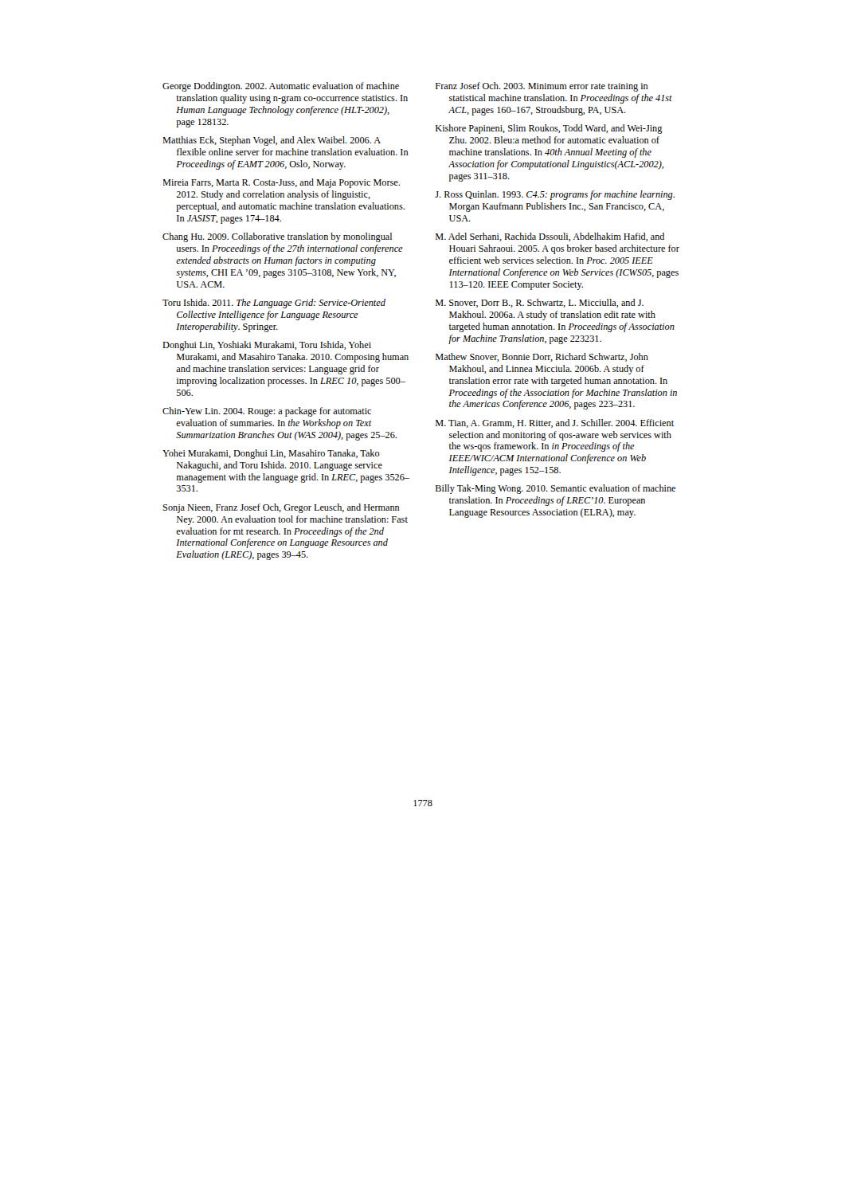George Doddington. 2002. Automatic evaluation of machine translation quality using n-gram co-occurrence statistics. In Human Language Technology conference (HLT-2002), page 128132.
Matthias Eck, Stephan Vogel, and Alex Waibel. 2006. A flexible online server for machine translation evaluation. In Proceedings of EAMT 2006, Oslo, Norway.
Mireia Farrs, Marta R. Costa-Juss, and Maja Popovic Morse. 2012. Study and correlation analysis of linguistic, perceptual, and automatic machine translation evaluations. In JASIST, pages 174–184.
Chang Hu. 2009. Collaborative translation by monolingual users. In Proceedings of the 27th international conference extended abstracts on Human factors in computing systems, CHI EA ’09, pages 3105–3108, New York, NY, USA. ACM.
Toru Ishida. 2011. The Language Grid: Service-Oriented Collective Intelligence for Language Resource Interoperability. Springer.
Donghui Lin, Yoshiaki Murakami, Toru Ishida, Yohei Murakami, and Masahiro Tanaka. 2010. Composing human and machine translation services: Language grid for improving localization processes. In LREC 10, pages 500–506.
Chin-Yew Lin. 2004. Rouge: a package for automatic evaluation of summaries. In the Workshop on Text Summarization Branches Out (WAS 2004), pages 25–26.
Yohei Murakami, Donghui Lin, Masahiro Tanaka, Tako Nakaguchi, and Toru Ishida. 2010. Language service management with the language grid. In LREC, pages 3526–3531.
Sonja Nieen, Franz Josef Och, Gregor Leusch, and Hermann Ney. 2000. An evaluation tool for machine translation: Fast evaluation for mt research. In Proceedings of the 2nd International Conference on Language Resources and Evaluation (LREC), pages 39–45.
Franz Josef Och. 2003. Minimum error rate training in statistical machine translation. In Proceedings of the 41st ACL, pages 160–167, Stroudsburg, PA, USA.
Kishore Papineni, Slim Roukos, Todd Ward, and Wei-Jing Zhu. 2002. Bleu:a method for automatic evaluation of machine translations. In 40th Annual Meeting of the Association for Computational Linguistics(ACL-2002), pages 311–318.
J. Ross Quinlan. 1993. C4.5: programs for machine learning. Morgan Kaufmann Publishers Inc., San Francisco, CA, USA.
M. Adel Serhani, Rachida Dssouli, Abdelhakim Hafid, and Houari Sahraoui. 2005. A qos broker based architecture for efficient web services selection. In Proc. 2005 IEEE International Conference on Web Services (ICWS05, pages 113–120. IEEE Computer Society.
M. Snover, Dorr B., R. Schwartz, L. Micciulla, and J. Makhoul. 2006a. A study of translation edit rate with targeted human annotation. In Proceedings of Association for Machine Translation, page 223231.
Mathew Snover, Bonnie Dorr, Richard Schwartz, John Makhoul, and Linnea Micciula. 2006b. A study of translation error rate with targeted human annotation. In Proceedings of the Association for Machine Translation in the Americas Conference 2006, pages 223–231.
M. Tian, A. Gramm, H. Ritter, and J. Schiller. 2004. Efficient selection and monitoring of qos-aware web services with the ws-qos framework. In in Proceedings of the IEEE/WIC/ACM International Conference on Web Intelligence, pages 152–158.
Billy Tak-Ming Wong. 2010. Semantic evaluation of machine translation. In Proceedings of LREC’10. European Language Resources Association (ELRA), may.
1778